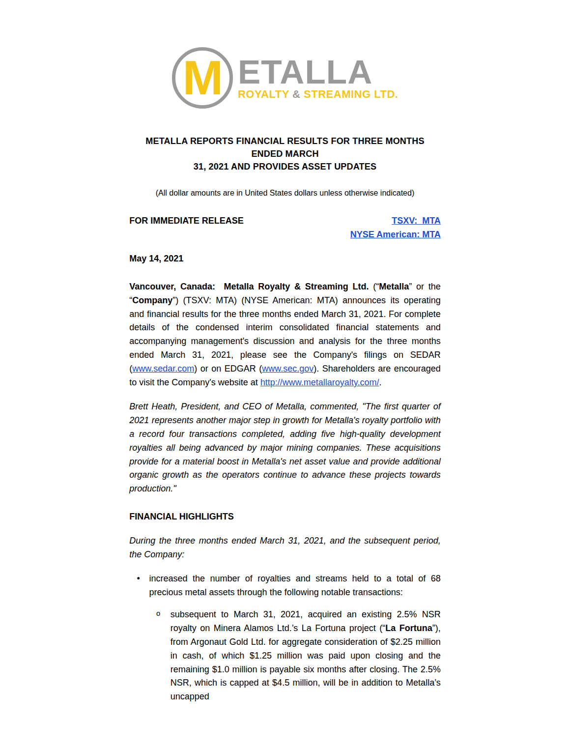M
ETALLA ROYALTY & STREAMING LTD.
METALLA REPORTS FINANCIAL RESULTS FOR THREE MONTHS ENDED MARCH
31, 2021 AND PROVIDES ASSET UPDATES
(All dollar amounts are in United States dollars unless otherwise indicated)
FOR IMMEDIATE RELEASE
TSXV: MTA
NYSE American: MTA
May 14, 2021
Vancouver, Canada: Metalla Royalty & Streaming Ltd. (“Metalla” or the “Company”) (TSXV: MTA) (NYSE American: MTA) announces its operating and financial results for the three months ended March 31, 2021. For complete details of the condensed interim consolidated financial statements and accompanying management's discussion and analysis for the three months ended March 31, 2021, please see the Company's filings on SEDAR (www.sedar.com) or on EDGAR (www.sec.gov). Shareholders are encouraged to visit the Company's website at http://www.metallaroyalty.com/.
Brett Heath, President, and CEO of Metalla, commented, "The first quarter of 2021 represents another major step in growth for Metalla's royalty portfolio with a record four transactions completed, adding five high-quality development royalties all being advanced by major mining companies. These acquisitions provide for a material boost in Metalla's net asset value and provide additional organic growth as the operators continue to advance these projects towards production."
FINANCIAL HIGHLIGHTS
During the three months ended March 31, 2021, and the subsequent period, the Company:
increased the number of royalties and streams held to a total of 68 precious metal assets through the following notable transactions:
subsequent to March 31, 2021, acquired an existing 2.5% NSR royalty on Minera Alamos Ltd.’s La Fortuna project (“La Fortuna”), from Argonaut Gold Ltd. for aggregate consideration of $2.25 million in cash, of which $1.25 million was paid upon closing and the remaining $1.0 million is payable six months after closing. The 2.5% NSR, which is capped at $4.5 million, will be in addition to Metalla’s uncapped